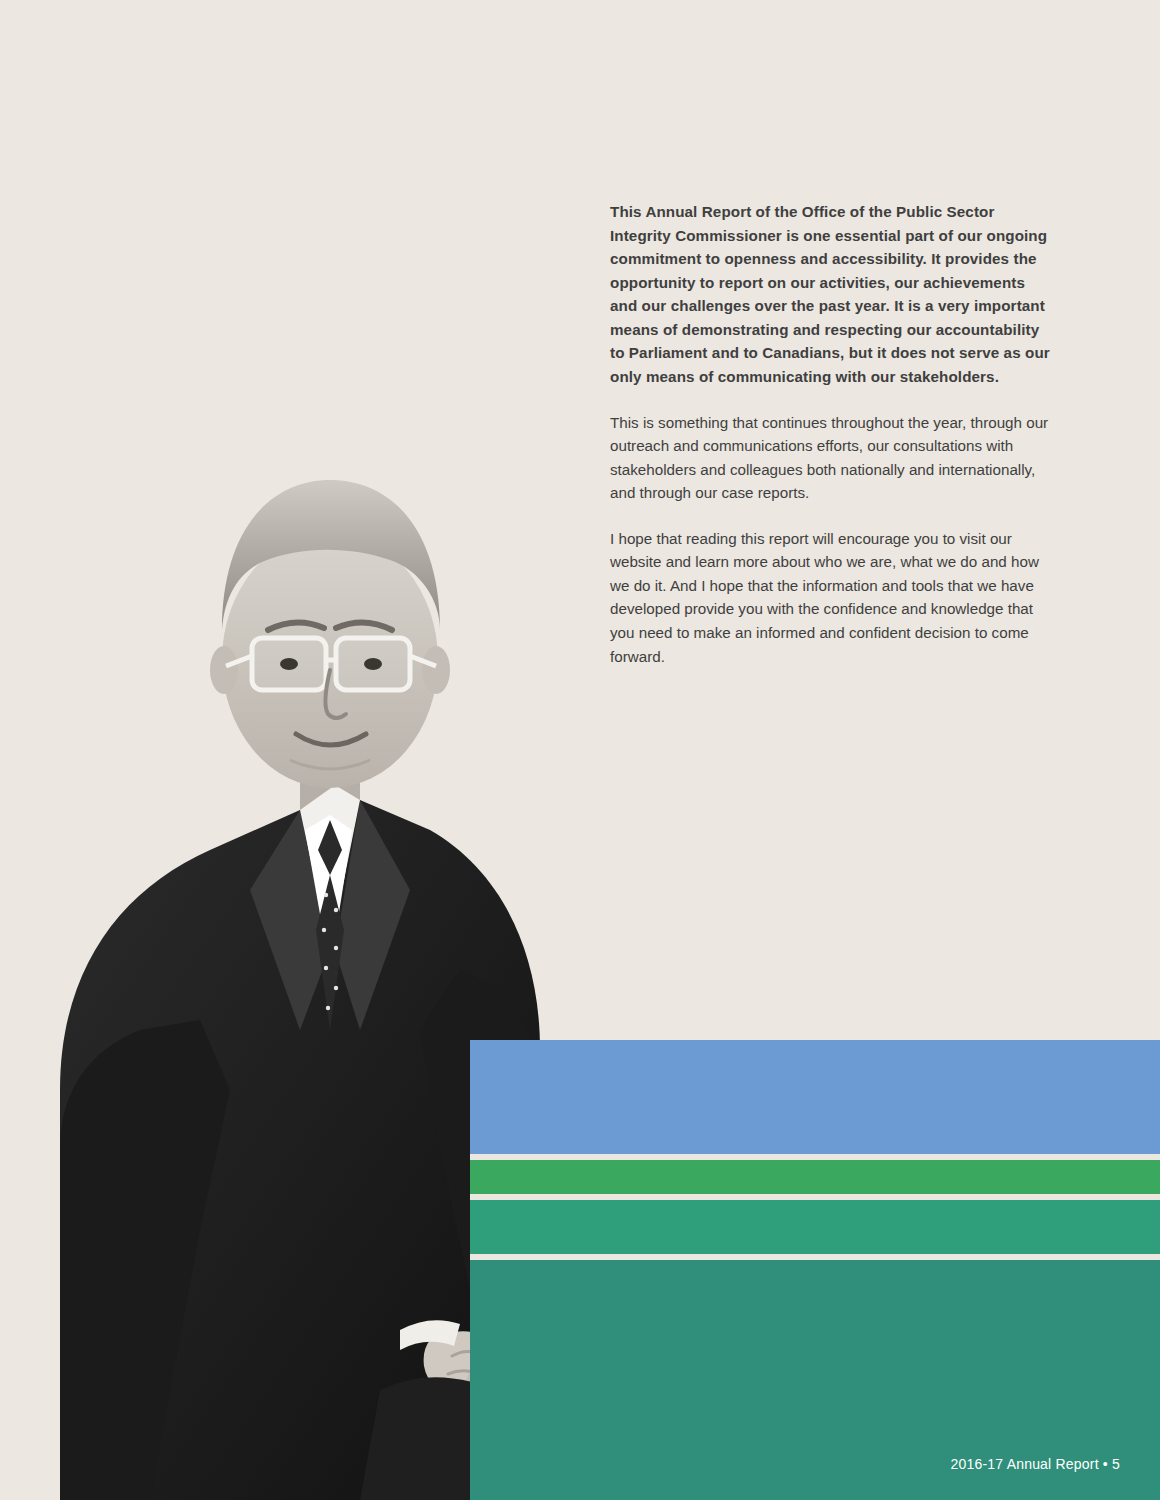Portrait of the Public Sector Integrity Commissioner
This Annual Report of the Office of the Public Sector Integrity Commissioner is one essential part of our ongoing commitment to openness and accessibility. It provides the opportunity to report on our activities, our achievements and our challenges over the past year. It is a very important means of demonstrating and respecting our accountability to Parliament and to Canadians, but it does not serve as our only means of communicating with our stakeholders.
This is something that continues throughout the year, through our outreach and communications efforts, our consultations with stakeholders and colleagues both nationally and internationally, and through our case reports.
I hope that reading this report will encourage you to visit our website and learn more about who we are, what we do and how we do it. And I hope that the information and tools that we have developed provide you with the confidence and knowledge that you need to make an informed and confident decision to come forward.
2016-17 Annual Report • 5